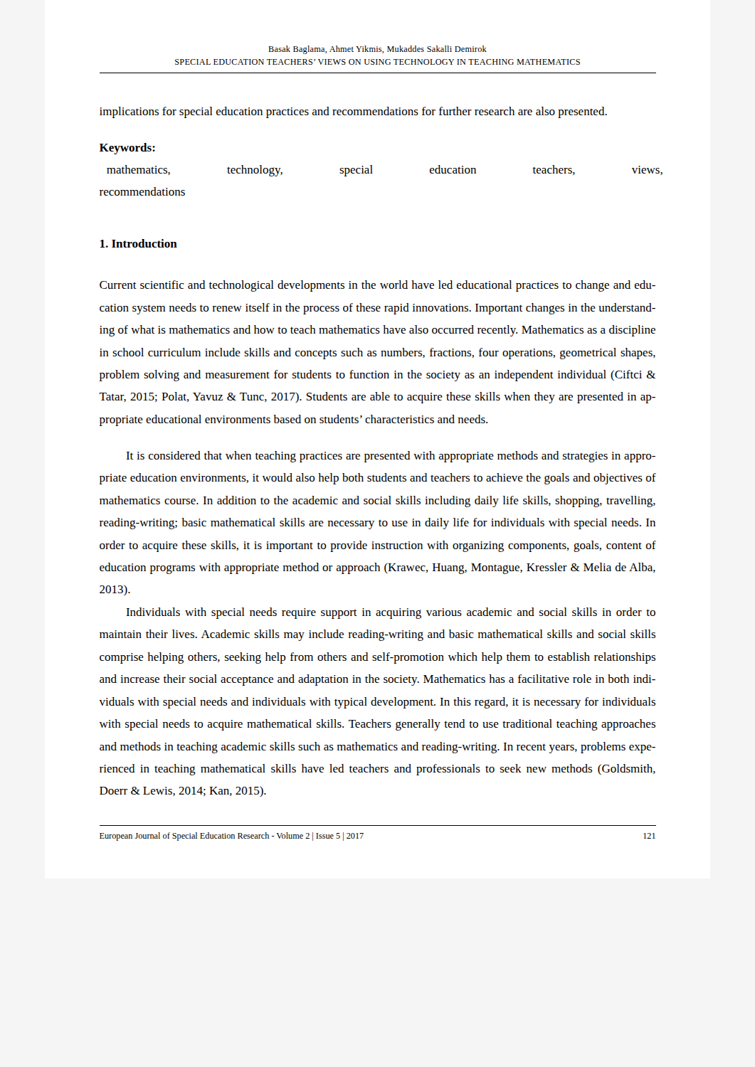Basak Baglama, Ahmet Yikmis, Mukaddes Sakalli Demirok
Special Education Teachers’ Views on Using Technology in Teaching Mathematics
implications for special education practices and recommendations for further research are also presented.
Keywords: mathematics, technology, special education teachers, views, recommendations
1. Introduction
Current scientific and technological developments in the world have led educational practices to change and education system needs to renew itself in the process of these rapid innovations. Important changes in the understanding of what is mathematics and how to teach mathematics have also occurred recently. Mathematics as a discipline in school curriculum include skills and concepts such as numbers, fractions, four operations, geometrical shapes, problem solving and measurement for students to function in the society as an independent individual (Ciftci & Tatar, 2015; Polat, Yavuz & Tunc, 2017). Students are able to acquire these skills when they are presented in appropriate educational environments based on students’ characteristics and needs.
It is considered that when teaching practices are presented with appropriate methods and strategies in appropriate education environments, it would also help both students and teachers to achieve the goals and objectives of mathematics course. In addition to the academic and social skills including daily life skills, shopping, travelling, reading-writing; basic mathematical skills are necessary to use in daily life for individuals with special needs. In order to acquire these skills, it is important to provide instruction with organizing components, goals, content of education programs with appropriate method or approach (Krawec, Huang, Montague, Kressler & Melia de Alba, 2013).
Individuals with special needs require support in acquiring various academic and social skills in order to maintain their lives. Academic skills may include reading-writing and basic mathematical skills and social skills comprise helping others, seeking help from others and self-promotion which help them to establish relationships and increase their social acceptance and adaptation in the society. Mathematics has a facilitative role in both individuals with special needs and individuals with typical development. In this regard, it is necessary for individuals with special needs to acquire mathematical skills. Teachers generally tend to use traditional teaching approaches and methods in teaching academic skills such as mathematics and reading-writing. In recent years, problems experienced in teaching mathematical skills have led teachers and professionals to seek new methods (Goldsmith, Doerr & Lewis, 2014; Kan, 2015).
European Journal of Special Education Research - Volume 2 | Issue 5 | 2017 121